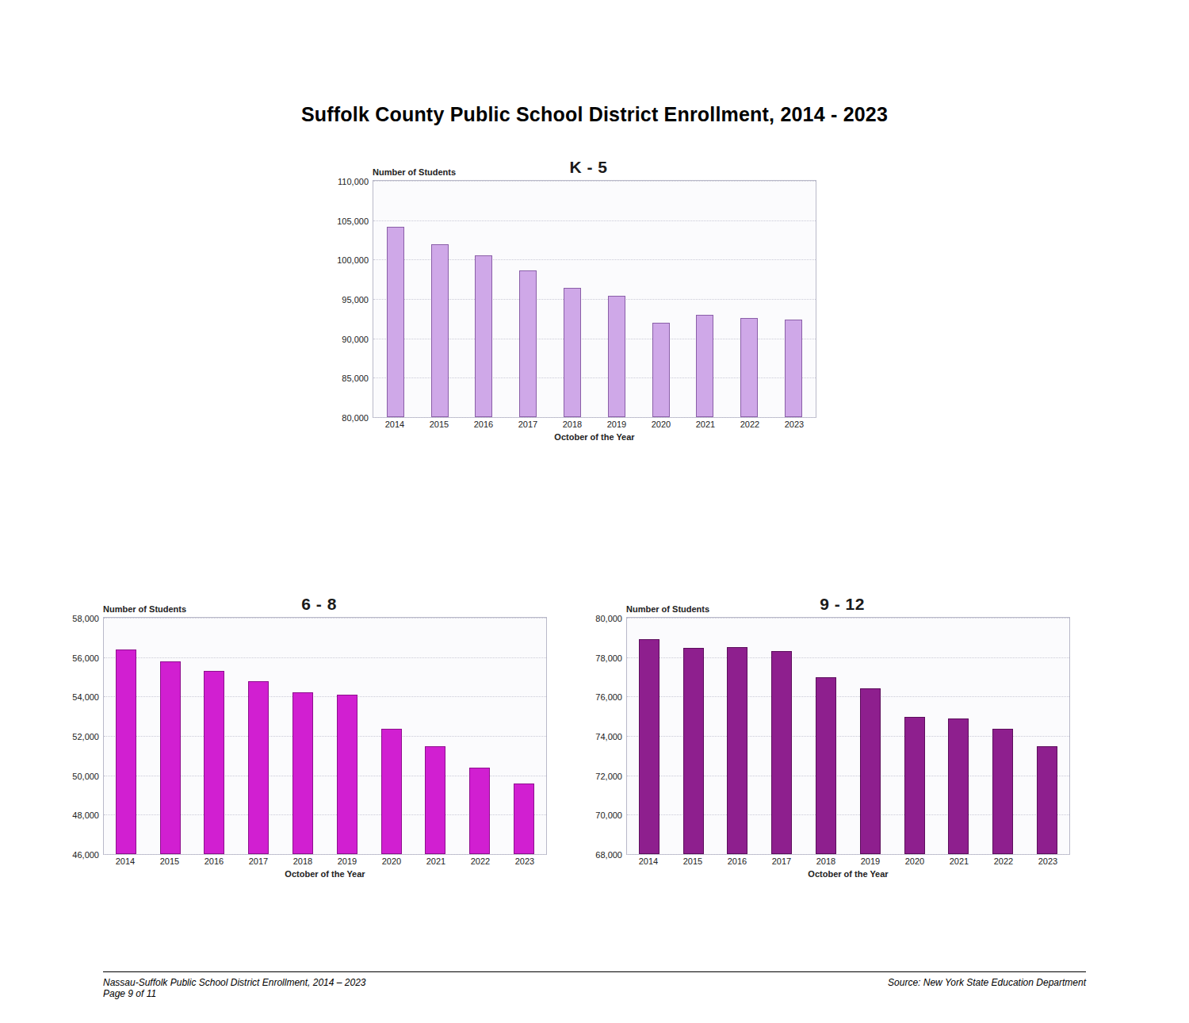Suffolk County Public School District Enrollment, 2014 - 2023
Number of Students
K - 5
110,000
105,000
100,000
95,000
90,000
85,000
80,000
20142015201620172018 20192020202120222023
October of the Year
Number of Students
6 - 8
58,000
56,000
54,000
52,000
50,000
48,000
46,000
20142015201620172018 20192020202120222023
October of the Year
Number of Students
9 - 12
80,000
78,000
76,000
74,000
72,000
70,000
68,000
20142015201620172018 20192020202120222023
October of the Year
Nassau-Suffolk Public School District Enrollment, 2014 – 2023
Page 9 of 11
Source: New York State Education Department